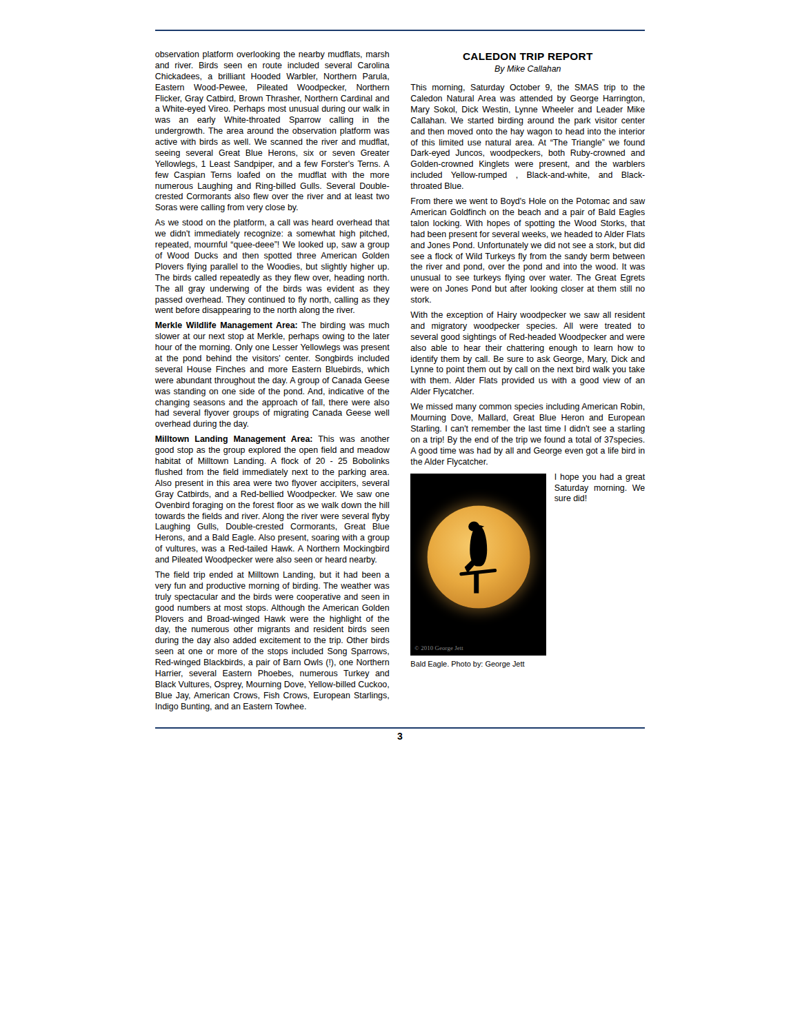observation platform overlooking the nearby mudflats, marsh and river. Birds seen en route included several Carolina Chickadees, a brilliant Hooded Warbler, Northern Parula, Eastern Wood-Pewee, Pileated Woodpecker, Northern Flicker, Gray Catbird, Brown Thrasher, Northern Cardinal and a White-eyed Vireo. Perhaps most unusual during our walk in was an early White-throated Sparrow calling in the undergrowth. The area around the observation platform was active with birds as well. We scanned the river and mudflat, seeing several Great Blue Herons, six or seven Greater Yellowlegs, 1 Least Sandpiper, and a few Forster's Terns. A few Caspian Terns loafed on the mudflat with the more numerous Laughing and Ring-billed Gulls. Several Double-crested Cormorants also flew over the river and at least two Soras were calling from very close by.
As we stood on the platform, a call was heard overhead that we didn't immediately recognize: a somewhat high pitched, repeated, mournful “quee-deee”! We looked up, saw a group of Wood Ducks and then spotted three American Golden Plovers flying parallel to the Woodies, but slightly higher up. The birds called repeatedly as they flew over, heading north. The all gray underwing of the birds was evident as they passed overhead. They continued to fly north, calling as they went before disappearing to the north along the river.
Merkle Wildlife Management Area: The birding was much slower at our next stop at Merkle, perhaps owing to the later hour of the morning. Only one Lesser Yellowlegs was present at the pond behind the visitors' center. Songbirds included several House Finches and more Eastern Bluebirds, which were abundant throughout the day. A group of Canada Geese was standing on one side of the pond. And, indicative of the changing seasons and the approach of fall, there were also had several flyover groups of migrating Canada Geese well overhead during the day.
Milltown Landing Management Area: This was another good stop as the group explored the open field and meadow habitat of Milltown Landing. A flock of 20 - 25 Bobolinks flushed from the field immediately next to the parking area. Also present in this area were two flyover accipiters, several Gray Catbirds, and a Red-bellied Woodpecker. We saw one Ovenbird foraging on the forest floor as we walk down the hill towards the fields and river. Along the river were several flyby Laughing Gulls, Double-crested Cormorants, Great Blue Herons, and a Bald Eagle. Also present, soaring with a group of vultures, was a Red-tailed Hawk. A Northern Mockingbird and Pileated Woodpecker were also seen or heard nearby.
The field trip ended at Milltown Landing, but it had been a very fun and productive morning of birding. The weather was truly spectacular and the birds were cooperative and seen in good numbers at most stops. Although the American Golden Plovers and Broad-winged Hawk were the highlight of the day, the numerous other migrants and resident birds seen during the day also added excitement to the trip. Other birds seen at one or more of the stops included Song Sparrows, Red-winged Blackbirds, a pair of Barn Owls (!), one Northern Harrier, several Eastern Phoebes, numerous Turkey and Black Vultures, Osprey, Mourning Dove, Yellow-billed Cuckoo, Blue Jay, American Crows, Fish Crows, European Starlings, Indigo Bunting, and an Eastern Towhee.
CALEDON TRIP REPORT
By Mike Callahan
This morning, Saturday October 9, the SMAS trip to the Caledon Natural Area was attended by George Harrington, Mary Sokol, Dick Westin, Lynne Wheeler and Leader Mike Callahan. We started birding around the park visitor center and then moved onto the hay wagon to head into the interior of this limited use natural area. At “The Triangle” we found Dark-eyed Juncos, woodpeckers, both Ruby-crowned and Golden-crowned Kinglets were present, and the warblers included Yellow-rumped , Black-and-white, and Black-throated Blue.
From there we went to Boyd's Hole on the Potomac and saw American Goldfinch on the beach and a pair of Bald Eagles talon locking. With hopes of spotting the Wood Storks, that had been present for several weeks, we headed to Alder Flats and Jones Pond. Unfortunately we did not see a stork, but did see a flock of Wild Turkeys fly from the sandy berm between the river and pond, over the pond and into the wood. It was unusual to see turkeys flying over water. The Great Egrets were on Jones Pond but after looking closer at them still no stork.
With the exception of Hairy woodpecker we saw all resident and migratory woodpecker species. All were treated to several good sightings of Red-headed Woodpecker and were also able to hear their chattering enough to learn how to identify them by call. Be sure to ask George, Mary, Dick and Lynne to point them out by call on the next bird walk you take with them. Alder Flats provided us with a good view of an Alder Flycatcher.
We missed many common species including American Robin, Mourning Dove, Mallard, Great Blue Heron and European Starling. I can't remember the last time I didn't see a starling on a trip! By the end of the trip we found a total of 37species. A good time was had by all and George even got a life bird in the Alder Flycatcher.
© 2010 George Jett
Bald Eagle. Photo by: George Jett
I hope you had a great Saturday morning. We sure did!
3